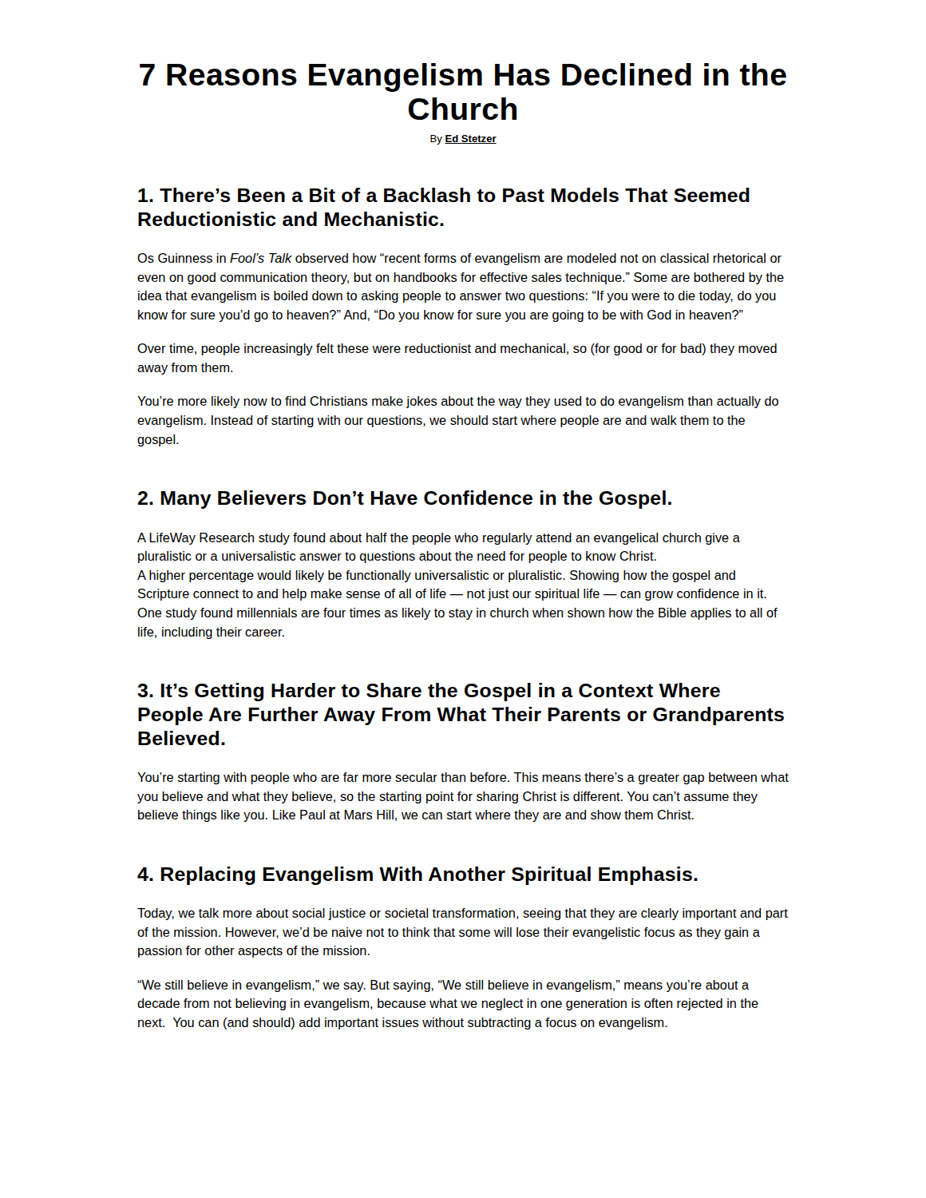7 Reasons Evangelism Has Declined in the Church
By Ed Stetzer
1. There’s Been a Bit of a Backlash to Past Models That Seemed Reductionistic and Mechanistic.
Os Guinness in Fool’s Talk observed how “recent forms of evangelism are modeled not on classical rhetorical or even on good communication theory, but on handbooks for effective sales technique.” Some are bothered by the idea that evangelism is boiled down to asking people to answer two questions: “If you were to die today, do you know for sure you’d go to heaven?” And, “Do you know for sure you are going to be with God in heaven?”
Over time, people increasingly felt these were reductionist and mechanical, so (for good or for bad) they moved away from them.
You’re more likely now to find Christians make jokes about the way they used to do evangelism than actually do evangelism. Instead of starting with our questions, we should start where people are and walk them to the gospel.
2. Many Believers Don’t Have Confidence in the Gospel.
A LifeWay Research study found about half the people who regularly attend an evangelical church give a pluralistic or a universalistic answer to questions about the need for people to know Christ.
A higher percentage would likely be functionally universalistic or pluralistic. Showing how the gospel and Scripture connect to and help make sense of all of life — not just our spiritual life — can grow confidence in it. One study found millennials are four times as likely to stay in church when shown how the Bible applies to all of life, including their career.
3. It’s Getting Harder to Share the Gospel in a Context Where People Are Further Away From What Their Parents or Grandparents Believed.
You’re starting with people who are far more secular than before. This means there’s a greater gap between what you believe and what they believe, so the starting point for sharing Christ is different. You can’t assume they believe things like you. Like Paul at Mars Hill, we can start where they are and show them Christ.
4. Replacing Evangelism With Another Spiritual Emphasis.
Today, we talk more about social justice or societal transformation, seeing that they are clearly important and part of the mission. However, we’d be naive not to think that some will lose their evangelistic focus as they gain a passion for other aspects of the mission.
“We still believe in evangelism,” we say. But saying, “We still believe in evangelism,” means you’re about a decade from not believing in evangelism, because what we neglect in one generation is often rejected in the next. You can (and should) add important issues without subtracting a focus on evangelism.